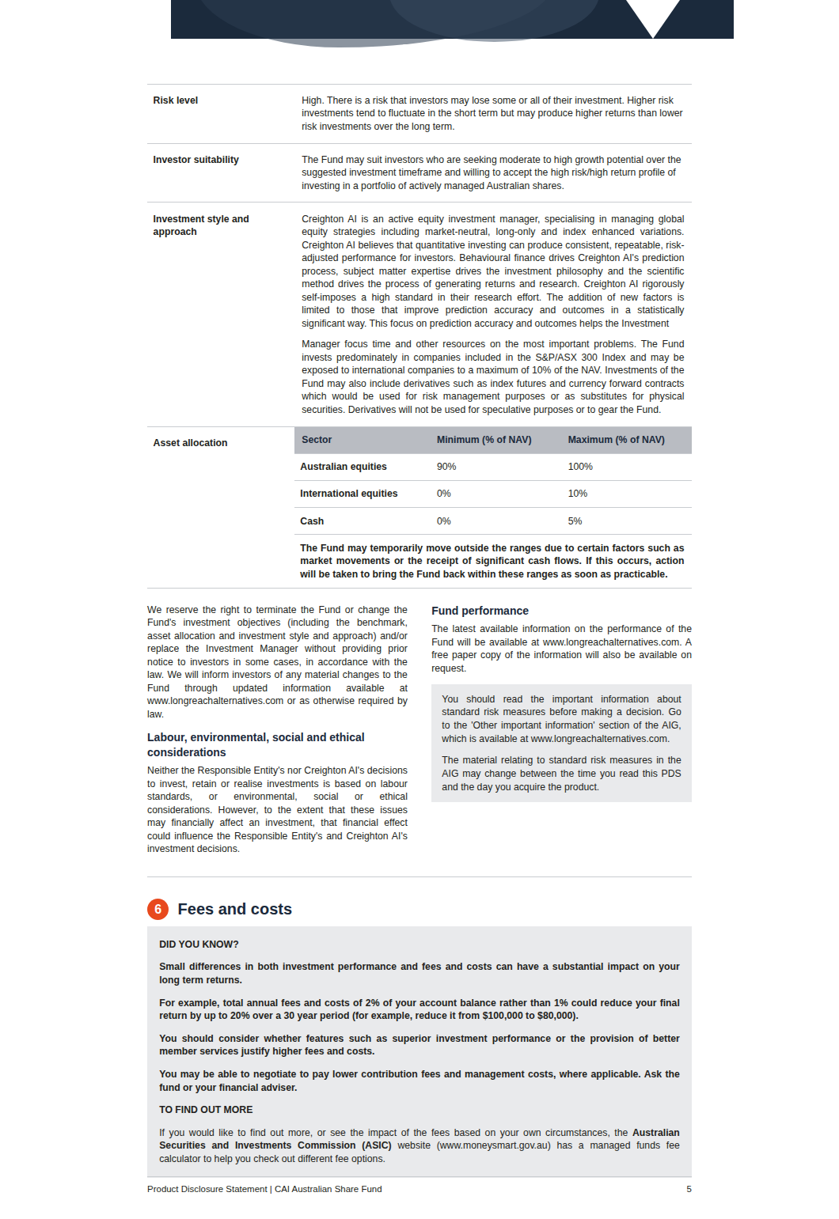| Risk level | High. There is a risk that investors may lose some or all of their investment. Higher risk investments tend to fluctuate in the short term but may produce higher returns than lower risk investments over the long term. |
| Investor suitability | The Fund may suit investors who are seeking moderate to high growth potential over the suggested investment timeframe and willing to accept the high risk/high return profile of investing in a portfolio of actively managed Australian shares. |
| Investment style and approach | Creighton AI is an active equity investment manager, specialising in managing global equity strategies including market-neutral, long-only and index enhanced variations. Creighton AI believes that quantitative investing can produce consistent, repeatable, risk-adjusted performance for investors. Behavioural finance drives Creighton AI's prediction process, subject matter expertise drives the investment philosophy and the scientific method drives the process of generating returns and research. Creighton AI rigorously self-imposes a high standard in their research effort. The addition of new factors is limited to those that improve prediction accuracy and outcomes in a statistically significant way. This focus on prediction accuracy and outcomes helps the Investment Manager focus time and other resources on the most important problems. The Fund invests predominately in companies included in the S&P/ASX 300 Index and may be exposed to international companies to a maximum of 10% of the NAV. Investments of the Fund may also include derivatives such as index futures and currency forward contracts which would be used for risk management purposes or as substitutes for physical securities. Derivatives will not be used for speculative purposes or to gear the Fund. |
| Asset allocation | / Sector / Minimum (% of NAV) / Maximum (% of NAV) / / --- / --- / --- / / Australian equities / 90% / 100% / / International equities / 0% / 10% / / Cash / 0% / 5% / / The Fund may temporarily move outside the ranges due to certain factors such as market movements or the receipt of significant cash flows. If this occurs, action will be taken to bring the Fund back within these ranges as soon as practicable. / |
We reserve the right to terminate the Fund or change the Fund's investment objectives (including the benchmark, asset allocation and investment style and approach) and/or replace the Investment Manager without providing prior notice to investors in some cases, in accordance with the law. We will inform investors of any material changes to the Fund through updated information available at www.longreachalternatives.com or as otherwise required by law.
Labour, environmental, social and ethical considerations
Neither the Responsible Entity's nor Creighton AI's decisions to invest, retain or realise investments is based on labour standards, or environmental, social or ethical considerations. However, to the extent that these issues may financially affect an investment, that financial effect could influence the Responsible Entity's and Creighton AI's investment decisions.
Fund performance
The latest available information on the performance of the Fund will be available at www.longreachalternatives.com. A free paper copy of the information will also be available on request.
You should read the important information about standard risk measures before making a decision. Go to the 'Other important information' section of the AIG, which is available at www.longreachalternatives.com.
The material relating to standard risk measures in the AIG may change between the time you read this PDS and the day you acquire the product.
6
Fees and costs
DID YOU KNOW?
Small differences in both investment performance and fees and costs can have a substantial impact on your long term returns.
For example, total annual fees and costs of 2% of your account balance rather than 1% could reduce your final return by up to 20% over a 30 year period (for example, reduce it from $100,000 to $80,000).
You should consider whether features such as superior investment performance or the provision of better member services justify higher fees and costs.
You may be able to negotiate to pay lower contribution fees and management costs, where applicable. Ask the fund or your financial adviser.
TO FIND OUT MORE
If you would like to find out more, or see the impact of the fees based on your own circumstances, the Australian Securities and Investments Commission (ASIC) website (www.moneysmart.gov.au) has a managed funds fee calculator to help you check out different fee options.
Product Disclosure Statement | CAI Australian Share Fund
5